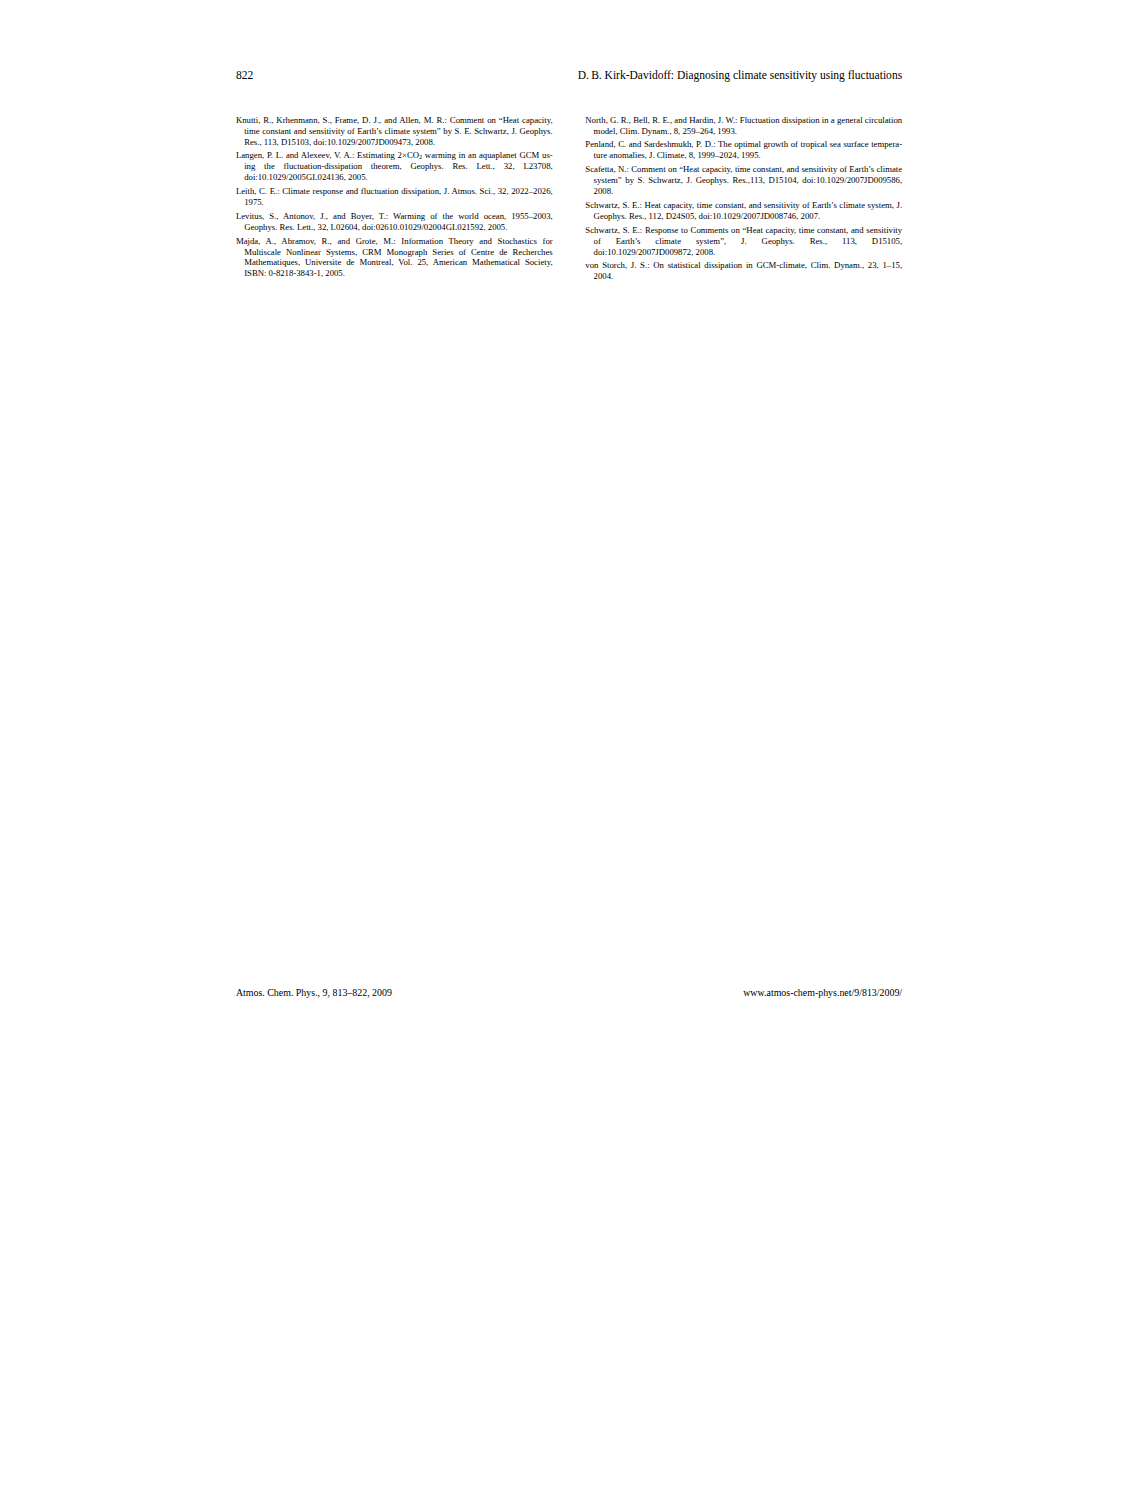822 D. B. Kirk-Davidoff: Diagnosing climate sensitivity using fluctuations
Knutti, R., Krhenmann, S., Frame, D. J., and Allen, M. R.: Comment on “Heat capacity, time constant and sensitivity of Earth’s climate system” by S. E. Schwartz, J. Geophys. Res., 113, D15103, doi:10.1029/2007JD009473, 2008.
Langen, P. L. and Alexeev, V. A.: Estimating 2×CO2 warming in an aquaplanet GCM using the fluctuation-dissipation theorem, Geophys. Res. Lett., 32, L23708, doi:10.1029/2005GL024136, 2005.
Leith, C. E.: Climate response and fluctuation dissipation, J. Atmos. Sci., 32, 2022–2026, 1975.
Levitus, S., Antonov, J., and Boyer, T.: Warming of the world ocean, 1955–2003, Geophys. Res. Lett., 32, L02604, doi:02610.01029/02004GL021592, 2005.
Majda, A., Abramov, R., and Grote, M.: Information Theory and Stochastics for Multiscale Nonlinear Systems, CRM Monograph Series of Centre de Recherches Mathematiques, Universite de Montreal, Vol. 25, American Mathematical Society, ISBN: 0-8218-3843-1, 2005.
North, G. R., Bell, R. E., and Hardin, J. W.: Fluctuation dissipation in a general circulation model, Clim. Dynam., 8, 259–264, 1993.
Penland, C. and Sardeshmukh, P. D.: The optimal growth of tropical sea surface temperature anomalies, J. Climate, 8, 1999–2024, 1995.
Scafetta, N.: Comment on “Heat capacity, time constant, and sensitivity of Earth’s climate system” by S. Schwartz, J. Geophys. Res.,113, D15104, doi:10.1029/2007JD009586, 2008.
Schwartz, S. E.: Heat capacity, time constant, and sensitivity of Earth’s climate system, J. Geophys. Res., 112, D24S05, doi:10.1029/2007JD008746, 2007.
Schwartz, S. E.: Response to Comments on “Heat capacity, time constant, and sensitivity of Earth’s climate system”, J. Geophys. Res., 113, D15105, doi:10.1029/2007JD009872, 2008.
von Storch, J. S.: On statistical dissipation in GCM-climate, Clim. Dynam., 23, 1–15, 2004.
Atmos. Chem. Phys., 9, 813–822, 2009 www.atmos-chem-phys.net/9/813/2009/